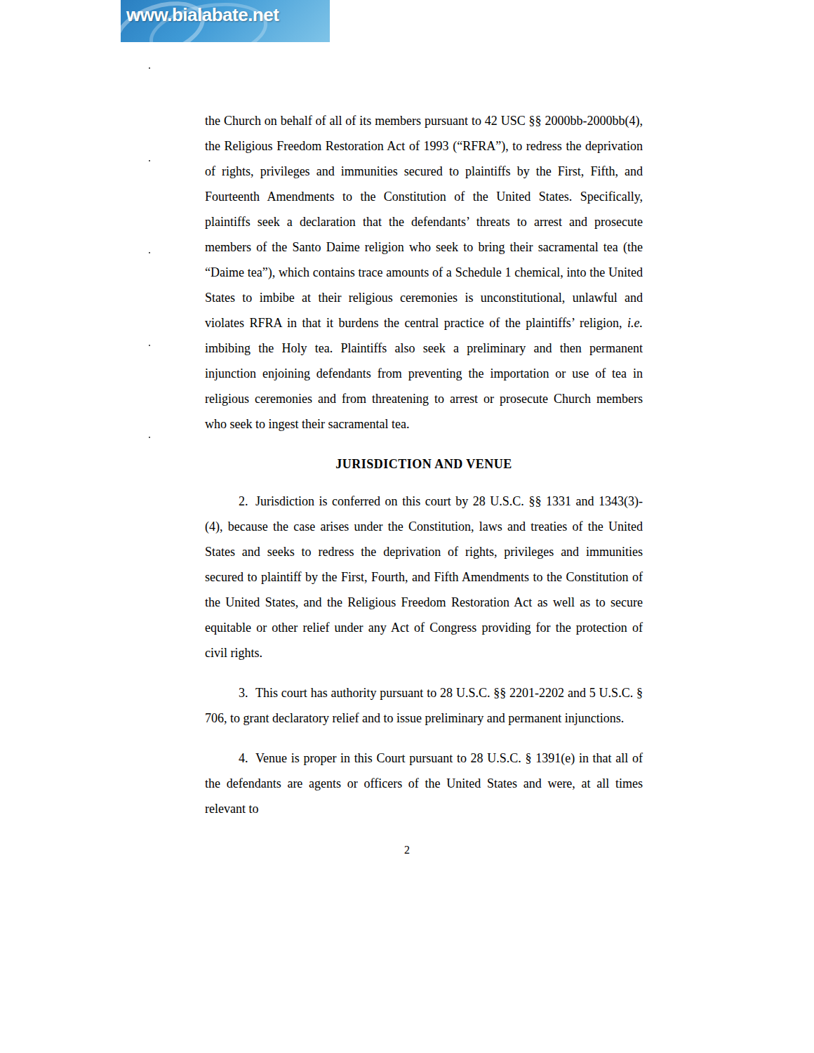www.bialabate.net
the Church on behalf of all of its members pursuant to 42 USC §§ 2000bb-2000bb(4), the Religious Freedom Restoration Act of 1993 (“RFRA”), to redress the deprivation of rights, privileges and immunities secured to plaintiffs by the First, Fifth, and Fourteenth Amendments to the Constitution of the United States. Specifically, plaintiffs seek a declaration that the defendants’ threats to arrest and prosecute members of the Santo Daime religion who seek to bring their sacramental tea (the “Daime tea”), which contains trace amounts of a Schedule 1 chemical, into the United States to imbibe at their religious ceremonies is unconstitutional, unlawful and violates RFRA in that it burdens the central practice of the plaintiffs’ religion, i.e. imbibing the Holy tea. Plaintiffs also seek a preliminary and then permanent injunction enjoining defendants from preventing the importation or use of tea in religious ceremonies and from threatening to arrest or prosecute Church members who seek to ingest their sacramental tea.
JURISDICTION AND VENUE
2. Jurisdiction is conferred on this court by 28 U.S.C. §§ 1331 and 1343(3)-(4), because the case arises under the Constitution, laws and treaties of the United States and seeks to redress the deprivation of rights, privileges and immunities secured to plaintiff by the First, Fourth, and Fifth Amendments to the Constitution of the United States, and the Religious Freedom Restoration Act as well as to secure equitable or other relief under any Act of Congress providing for the protection of civil rights.
3. This court has authority pursuant to 28 U.S.C. §§ 2201-2202 and 5 U.S.C. § 706, to grant declaratory relief and to issue preliminary and permanent injunctions.
4. Venue is proper in this Court pursuant to 28 U.S.C. § 1391(e) in that all of the defendants are agents or officers of the United States and were, at all times relevant to
2